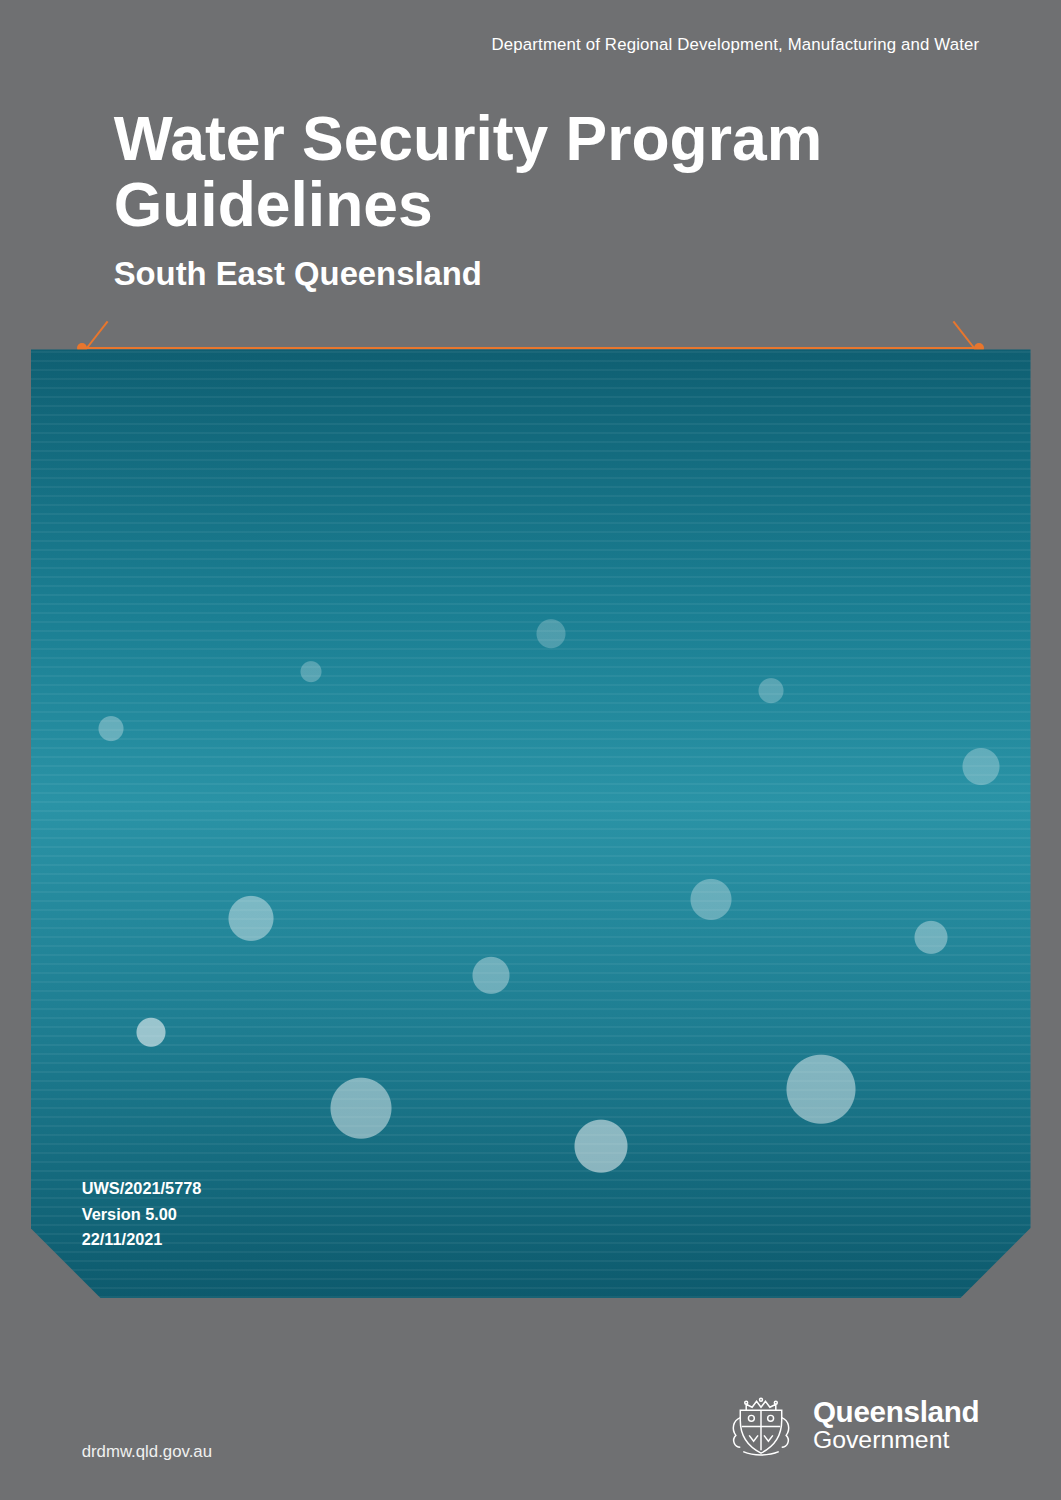Department of Regional Development, Manufacturing and Water
Water Security Program
Guidelines
South East Queensland
UWS/2021/5778
Version 5.00
22/11/2021
drdmw.qld.gov.au
Queensland Government